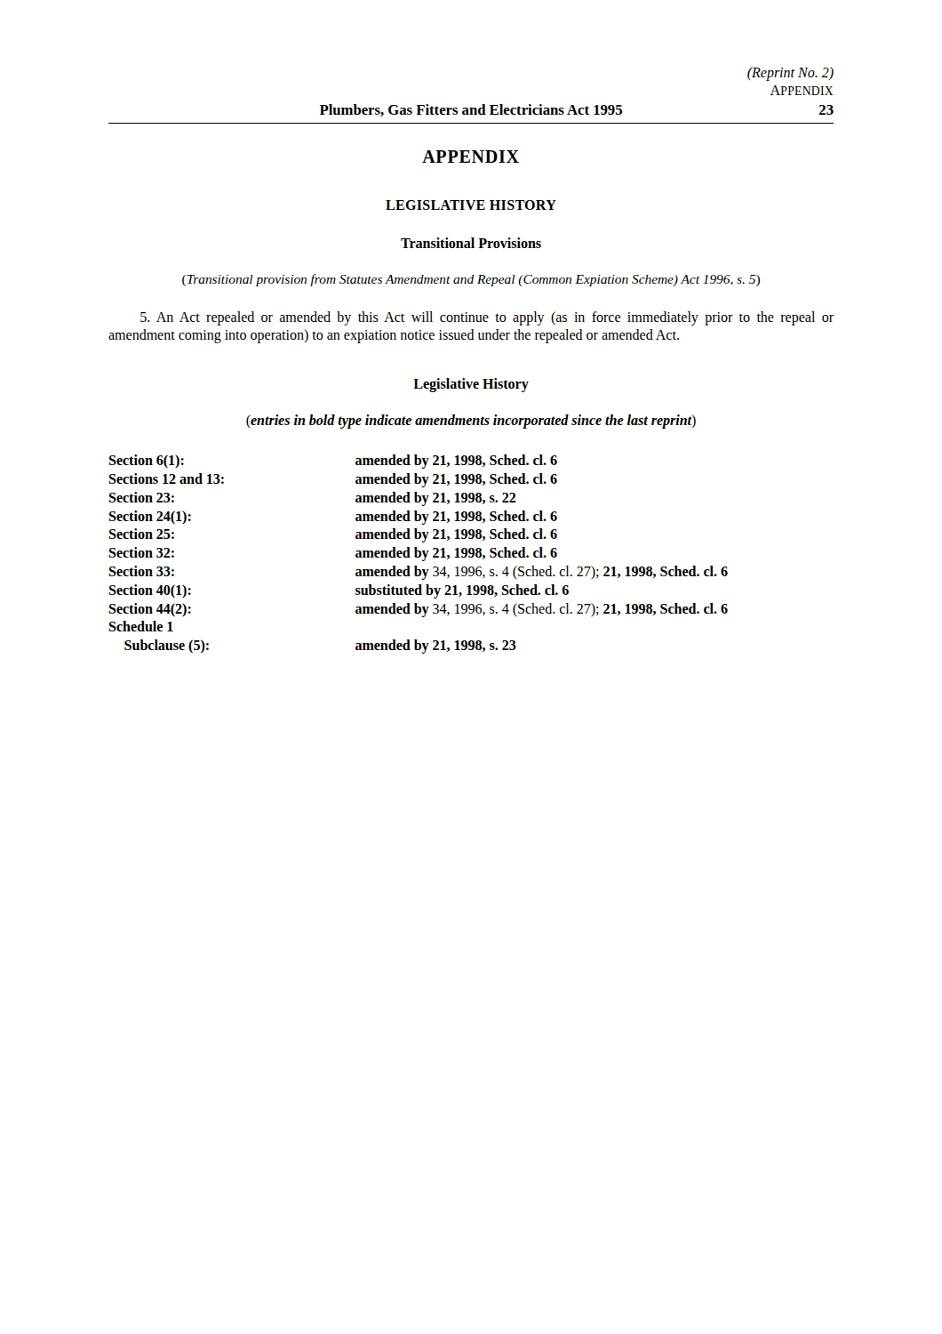(Reprint No. 2)
APPENDIX
Plumbers, Gas Fitters and Electricians Act 1995 23
APPENDIX
LEGISLATIVE HISTORY
Transitional Provisions
(Transitional provision from Statutes Amendment and Repeal (Common Expiation Scheme) Act 1996, s. 5)
5. An Act repealed or amended by this Act will continue to apply (as in force immediately prior to the repeal or amendment coming into operation) to an expiation notice issued under the repealed or amended Act.
Legislative History
(entries in bold type indicate amendments incorporated since the last reprint)
| Section 6(1): | amended by 21, 1998, Sched. cl. 6 |
| Sections 12 and 13: | amended by 21, 1998, Sched. cl. 6 |
| Section 23: | amended by 21, 1998, s. 22 |
| Section 24(1): | amended by 21, 1998, Sched. cl. 6 |
| Section 25: | amended by 21, 1998, Sched. cl. 6 |
| Section 32: | amended by 21, 1998, Sched. cl. 6 |
| Section 33: | amended by 34, 1996, s. 4 (Sched. cl. 27); 21, 1998, Sched. cl. 6 |
| Section 40(1): | substituted by 21, 1998, Sched. cl. 6 |
| Section 44(2): | amended by 34, 1996, s. 4 (Sched. cl. 27); 21, 1998, Sched. cl. 6 |
| Schedule 1 | |
| Subclause (5): | amended by 21, 1998, s. 23 |